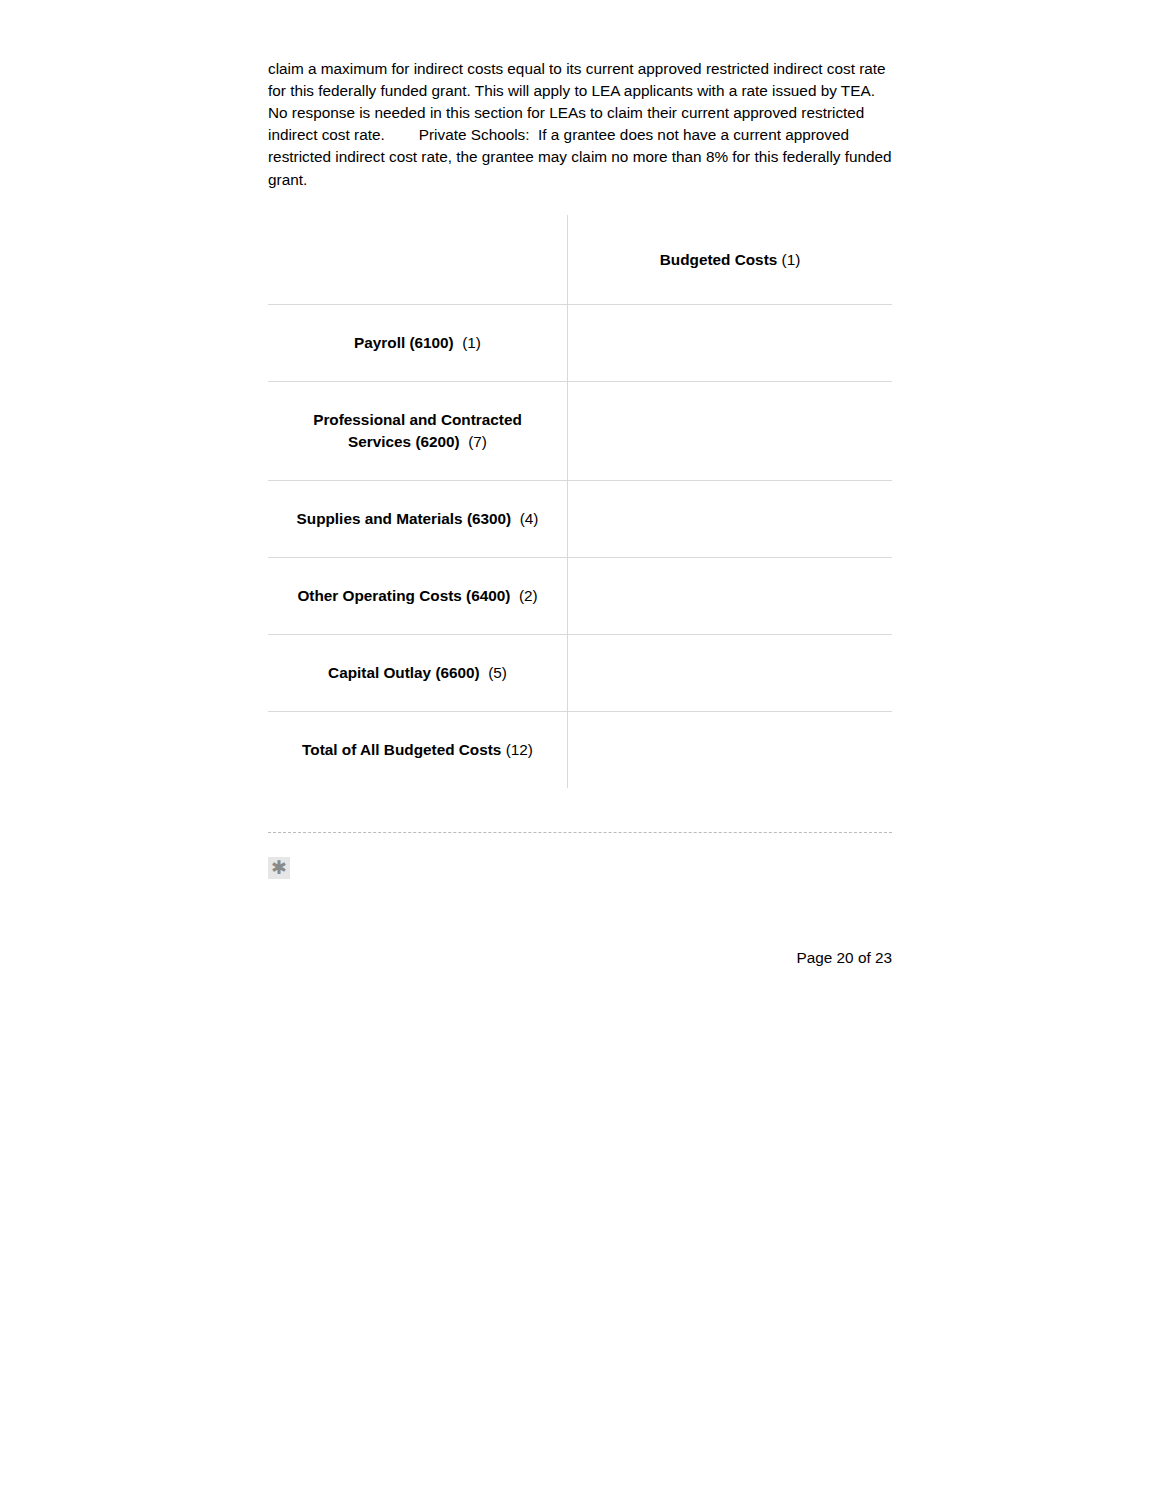claim a maximum for indirect costs equal to its current approved restricted indirect cost rate for this federally funded grant. This will apply to LEA applicants with a rate issued by TEA. No response is needed in this section for LEAs to claim their current approved restricted indirect cost rate. Private Schools: If a grantee does not have a current approved restricted indirect cost rate, the grantee may claim no more than 8% for this federally funded grant.
| | Budgeted Costs (1) |
| Payroll (6100) (1) | |
| Professional and Contracted Services (6200) (7) | |
| Supplies and Materials (6300) (4) | |
| Other Operating Costs (6400) (2) | |
| Capital Outlay (6600) (5) | |
| Total of All Budgeted Costs (12) | |
✱
Page 20 of 23